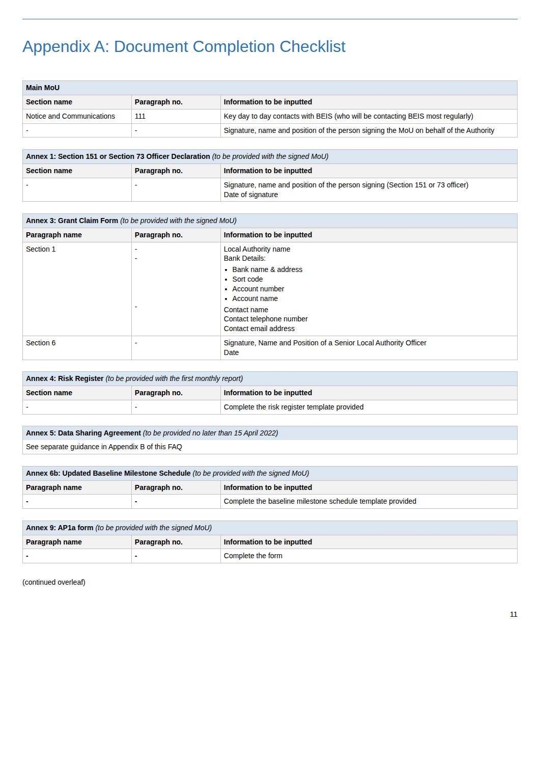Appendix A: Document Completion Checklist
Main MoU
| Section name | Paragraph no. | Information to be inputted |
| --- | --- | --- |
| Notice and Communications | 111 | Key day to day contacts with BEIS (who will be contacting BEIS most regularly) |
| - | - | Signature, name and position of the person signing the MoU on behalf of the Authority |
Annex 1: Section 151 or Section 73 Officer Declaration (to be provided with the signed MoU)
| Section name | Paragraph no. | Information to be inputted |
| --- | --- | --- |
| - | - | Signature, name and position of the person signing (Section 151 or 73 officer) Date of signature |
Annex 3: Grant Claim Form (to be provided with the signed MoU)
| Paragraph name | Paragraph no. | Information to be inputted |
| --- | --- | --- |
| Section 1 | - - - | Local Authority name Bank Details: Bank name & address Sort code Account number Account name Contact name Contact telephone number Contact email address |
| Section 6 | - | Signature, Name and Position of a Senior Local Authority Officer Date |
Annex 4: Risk Register (to be provided with the first monthly report)
| Section name | Paragraph no. | Information to be inputted |
| --- | --- | --- |
| - | - | Complete the risk register template provided |
Annex 5: Data Sharing Agreement (to be provided no later than 15 April 2022)
See separate guidance in Appendix B of this FAQ
Annex 6b: Updated Baseline Milestone Schedule (to be provided with the signed MoU)
| Paragraph name | Paragraph no. | Information to be inputted |
| --- | --- | --- |
| - | - | Complete the baseline milestone schedule template provided |
Annex 9: AP1a form (to be provided with the signed MoU)
| Paragraph name | Paragraph no. | Information to be inputted |
| --- | --- | --- |
| - | - | Complete the form |
(continued overleaf)
11